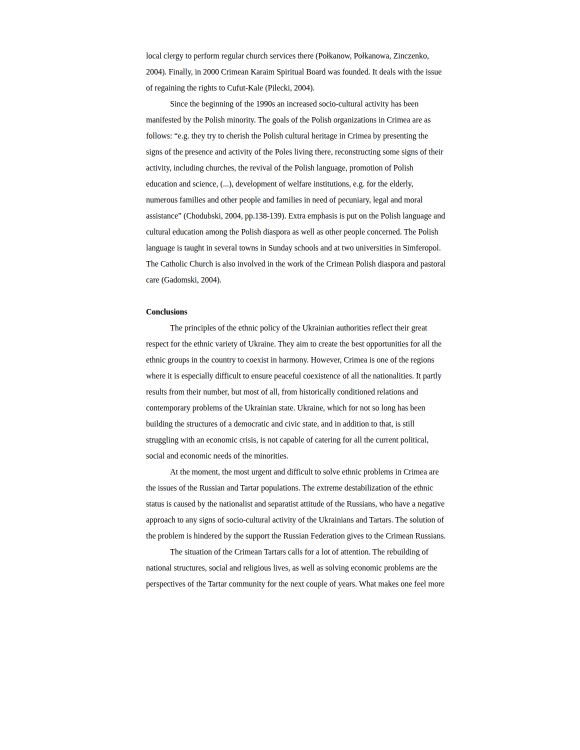local clergy to perform regular church services there (Połkanow, Połkanowa, Zinczenko, 2004). Finally, in 2000 Crimean Karaim Spiritual Board was founded. It deals with the issue of regaining the rights to Cufut-Kale (Pilecki, 2004).
Since the beginning of the 1990s an increased socio-cultural activity has been manifested by the Polish minority. The goals of the Polish organizations in Crimea are as follows: “e.g. they try to cherish the Polish cultural heritage in Crimea by presenting the signs of the presence and activity of the Poles living there, reconstructing some signs of their activity, including churches, the revival of the Polish language, promotion of Polish education and science, (...), development of welfare institutions, e.g. for the elderly, numerous families and other people and families in need of pecuniary, legal and moral assistance” (Chodubski, 2004, pp.138-139). Extra emphasis is put on the Polish language and cultural education among the Polish diaspora as well as other people concerned. The Polish language is taught in several towns in Sunday schools and at two universities in Simferopol. The Catholic Church is also involved in the work of the Crimean Polish diaspora and pastoral care (Gadomski, 2004).
Conclusions
The principles of the ethnic policy of the Ukrainian authorities reflect their great respect for the ethnic variety of Ukraine. They aim to create the best opportunities for all the ethnic groups in the country to coexist in harmony. However, Crimea is one of the regions where it is especially difficult to ensure peaceful coexistence of all the nationalities. It partly results from their number, but most of all, from historically conditioned relations and contemporary problems of the Ukrainian state. Ukraine, which for not so long has been building the structures of a democratic and civic state, and in addition to that, is still struggling with an economic crisis, is not capable of catering for all the current political, social and economic needs of the minorities.
At the moment, the most urgent and difficult to solve ethnic problems in Crimea are the issues of the Russian and Tartar populations. The extreme destabilization of the ethnic status is caused by the nationalist and separatist attitude of the Russians, who have a negative approach to any signs of socio-cultural activity of the Ukrainians and Tartars. The solution of the problem is hindered by the support the Russian Federation gives to the Crimean Russians.
The situation of the Crimean Tartars calls for a lot of attention. The rebuilding of national structures, social and religious lives, as well as solving economic problems are the perspectives of the Tartar community for the next couple of years. What makes one feel more